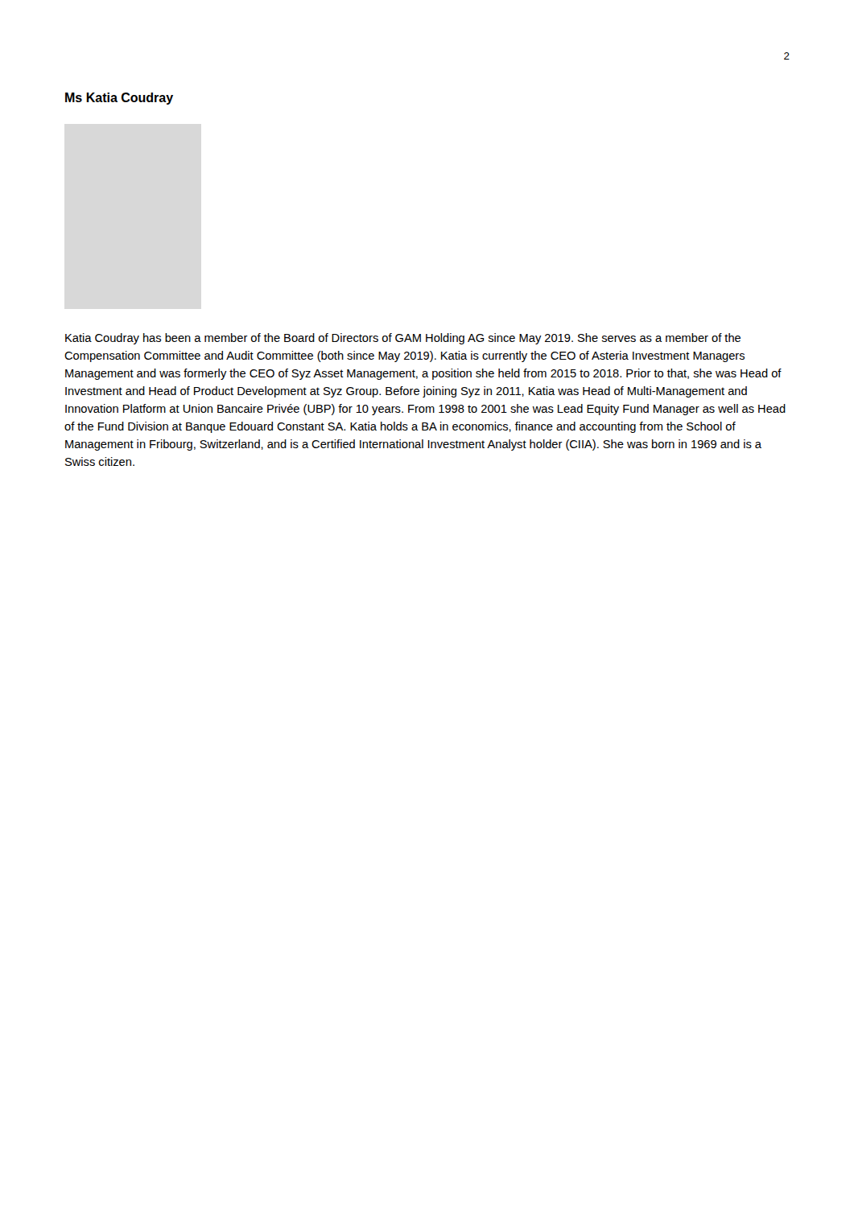2
Ms Katia Coudray
Katia Coudray has been a member of the Board of Directors of GAM Holding AG since May 2019. She serves as a member of the Compensation Committee and Audit Committee (both since May 2019). Katia is currently the CEO of Asteria Investment Managers Management and was formerly the CEO of Syz Asset Management, a position she held from 2015 to 2018. Prior to that, she was Head of Investment and Head of Product Development at Syz Group. Before joining Syz in 2011, Katia was Head of Multi-Management and Innovation Platform at Union Bancaire Privée (UBP) for 10 years. From 1998 to 2001 she was Lead Equity Fund Manager as well as Head of the Fund Division at Banque Edouard Constant SA. Katia holds a BA in economics, finance and accounting from the School of Management in Fribourg, Switzerland, and is a Certified International Investment Analyst holder (CIIA). She was born in 1969 and is a Swiss citizen.